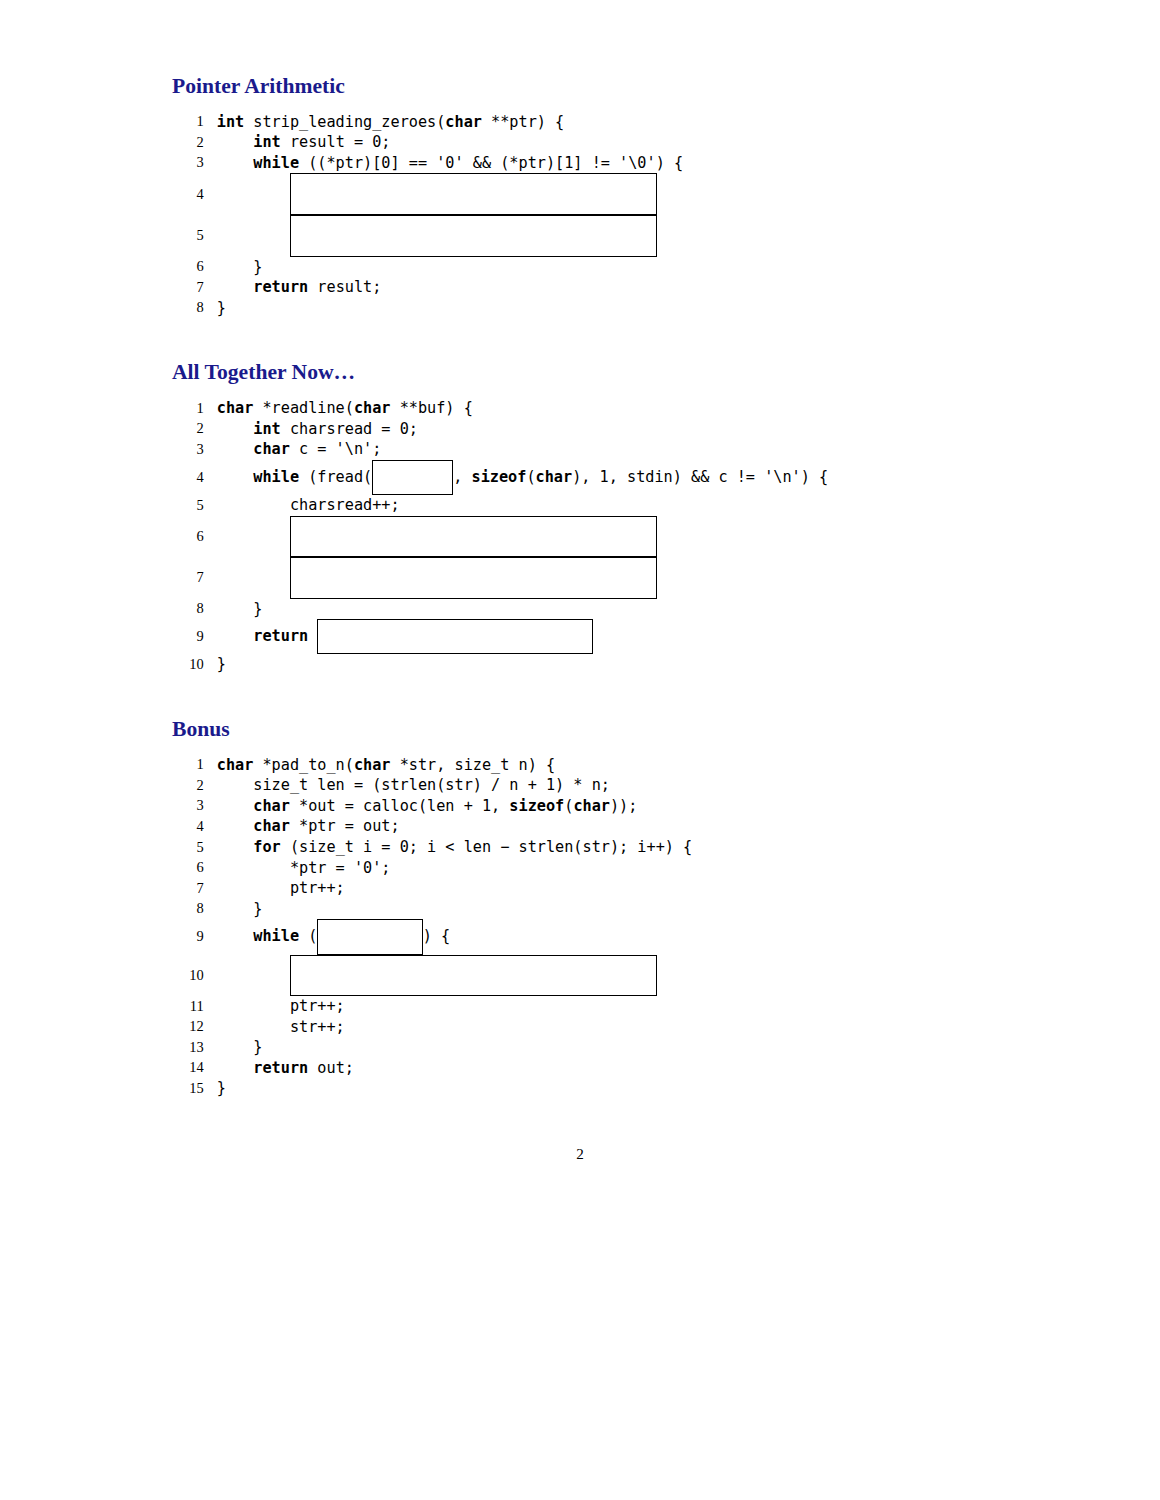Pointer Arithmetic
| 1 | int strip_leading_zeroes( char **ptr) { |
| 2 | int result = 0; |
| 3 | while ((*ptr)[0] == '0' && (*ptr)[1] != '\0') { |
| 4 | |
| 5 | |
| 6 | } |
| 7 | return result; |
| 8 | } |
All Together Now…
| 1 | char *readline( char **buf) { |
| 2 | int charsread = 0; |
| 3 | char c = '\n'; |
| 4 | while (fread( , sizeof ( char ), 1, stdin) && c != '\n') { |
| 5 | charsread++; |
| 6 | |
| 7 | |
| 8 | } |
| 9 | return |
| 10 | } |
Bonus
| 1 | char *pad_to_n( char *str, size_t n) { |
| 2 | size_t len = (strlen(str) / n + 1) * n; |
| 3 | char *out = calloc(len + 1, sizeof ( char )); |
| 4 | char *ptr = out; |
| 5 | for (size_t i = 0; i < len − strlen(str); i++) { |
| 6 | *ptr = '0'; |
| 7 | ptr++; |
| 8 | } |
| 9 | while ( ) { |
| 10 | |
| 11 | ptr++; |
| 12 | str++; |
| 13 | } |
| 14 | return out; |
| 15 | } |
2